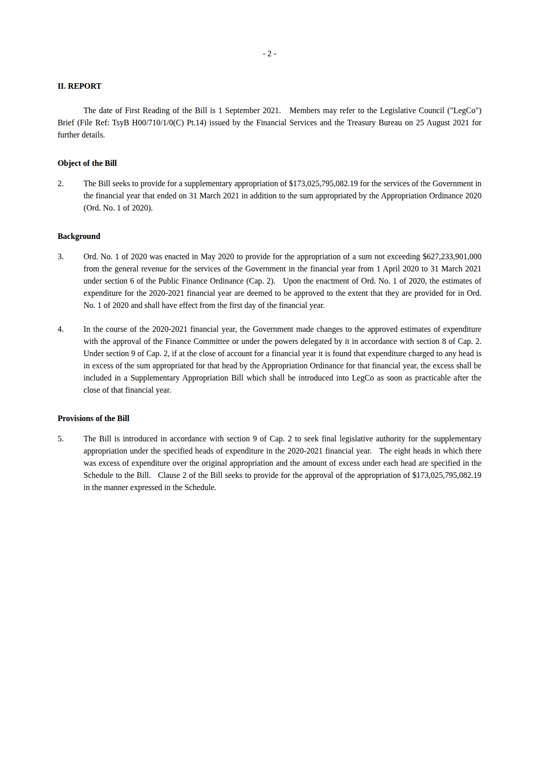- 2 -
II. REPORT
The date of First Reading of the Bill is 1 September 2021. Members may refer to the Legislative Council ("LegCo") Brief (File Ref: TsyB H00/710/1/0(C) Pt.14) issued by the Financial Services and the Treasury Bureau on 25 August 2021 for further details.
Object of the Bill
2.
The Bill seeks to provide for a supplementary appropriation of $173,025,795,082.19 for the services of the Government in the financial year that ended on 31 March 2021 in addition to the sum appropriated by the Appropriation Ordinance 2020 (Ord. No. 1 of 2020).
Background
3.
Ord. No. 1 of 2020 was enacted in May 2020 to provide for the appropriation of a sum not exceeding $627,233,901,000 from the general revenue for the services of the Government in the financial year from 1 April 2020 to 31 March 2021 under section 6 of the Public Finance Ordinance (Cap. 2). Upon the enactment of Ord. No. 1 of 2020, the estimates of expenditure for the 2020-2021 financial year are deemed to be approved to the extent that they are provided for in Ord. No. 1 of 2020 and shall have effect from the first day of the financial year.
4.
In the course of the 2020-2021 financial year, the Government made changes to the approved estimates of expenditure with the approval of the Finance Committee or under the powers delegated by it in accordance with section 8 of Cap. 2. Under section 9 of Cap. 2, if at the close of account for a financial year it is found that expenditure charged to any head is in excess of the sum appropriated for that head by the Appropriation Ordinance for that financial year, the excess shall be included in a Supplementary Appropriation Bill which shall be introduced into LegCo as soon as practicable after the close of that financial year.
Provisions of the Bill
5.
The Bill is introduced in accordance with section 9 of Cap. 2 to seek final legislative authority for the supplementary appropriation under the specified heads of expenditure in the 2020-2021 financial year. The eight heads in which there was excess of expenditure over the original appropriation and the amount of excess under each head are specified in the Schedule to the Bill. Clause 2 of the Bill seeks to provide for the approval of the appropriation of $173,025,795,082.19 in the manner expressed in the Schedule.